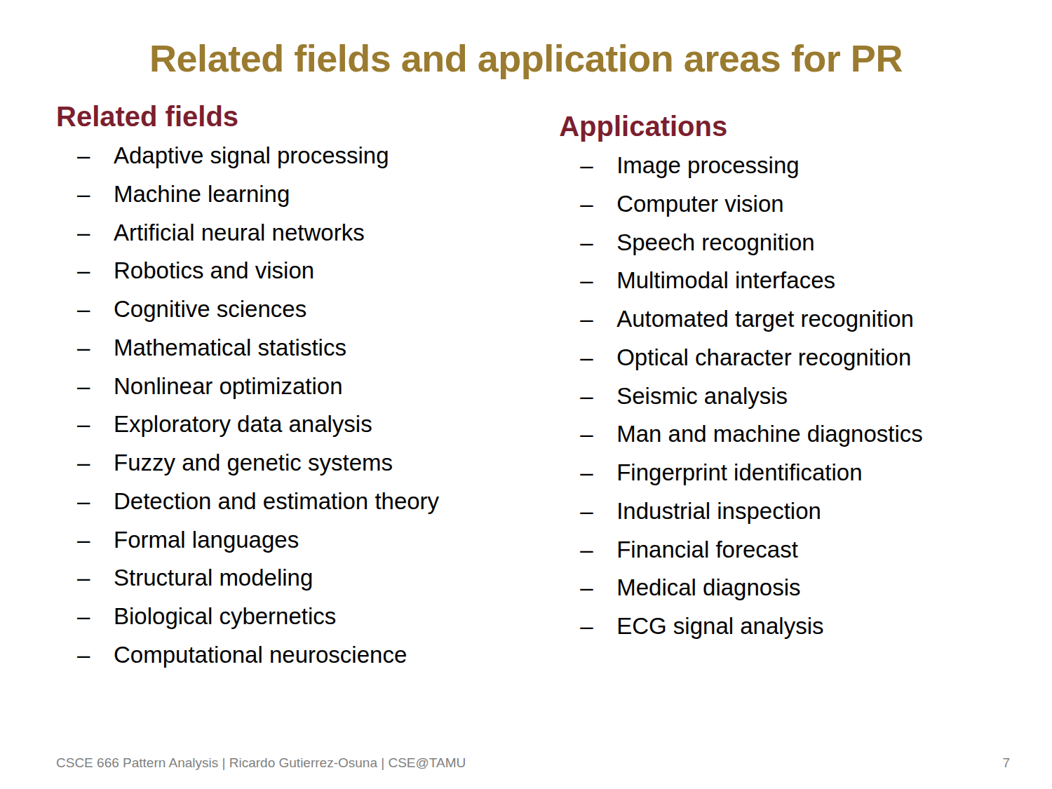Related fields and application areas for PR
Related fields
Adaptive signal processing
Machine learning
Artificial neural networks
Robotics and vision
Cognitive sciences
Mathematical statistics
Nonlinear optimization
Exploratory data analysis
Fuzzy and genetic systems
Detection and estimation theory
Formal languages
Structural modeling
Biological cybernetics
Computational neuroscience
Applications
Image processing
Computer vision
Speech recognition
Multimodal interfaces
Automated target recognition
Optical character recognition
Seismic analysis
Man and machine diagnostics
Fingerprint identification
Industrial inspection
Financial forecast
Medical diagnosis
ECG signal analysis
CSCE 666 Pattern Analysis | Ricardo Gutierrez-Osuna | CSE@TAMU 7